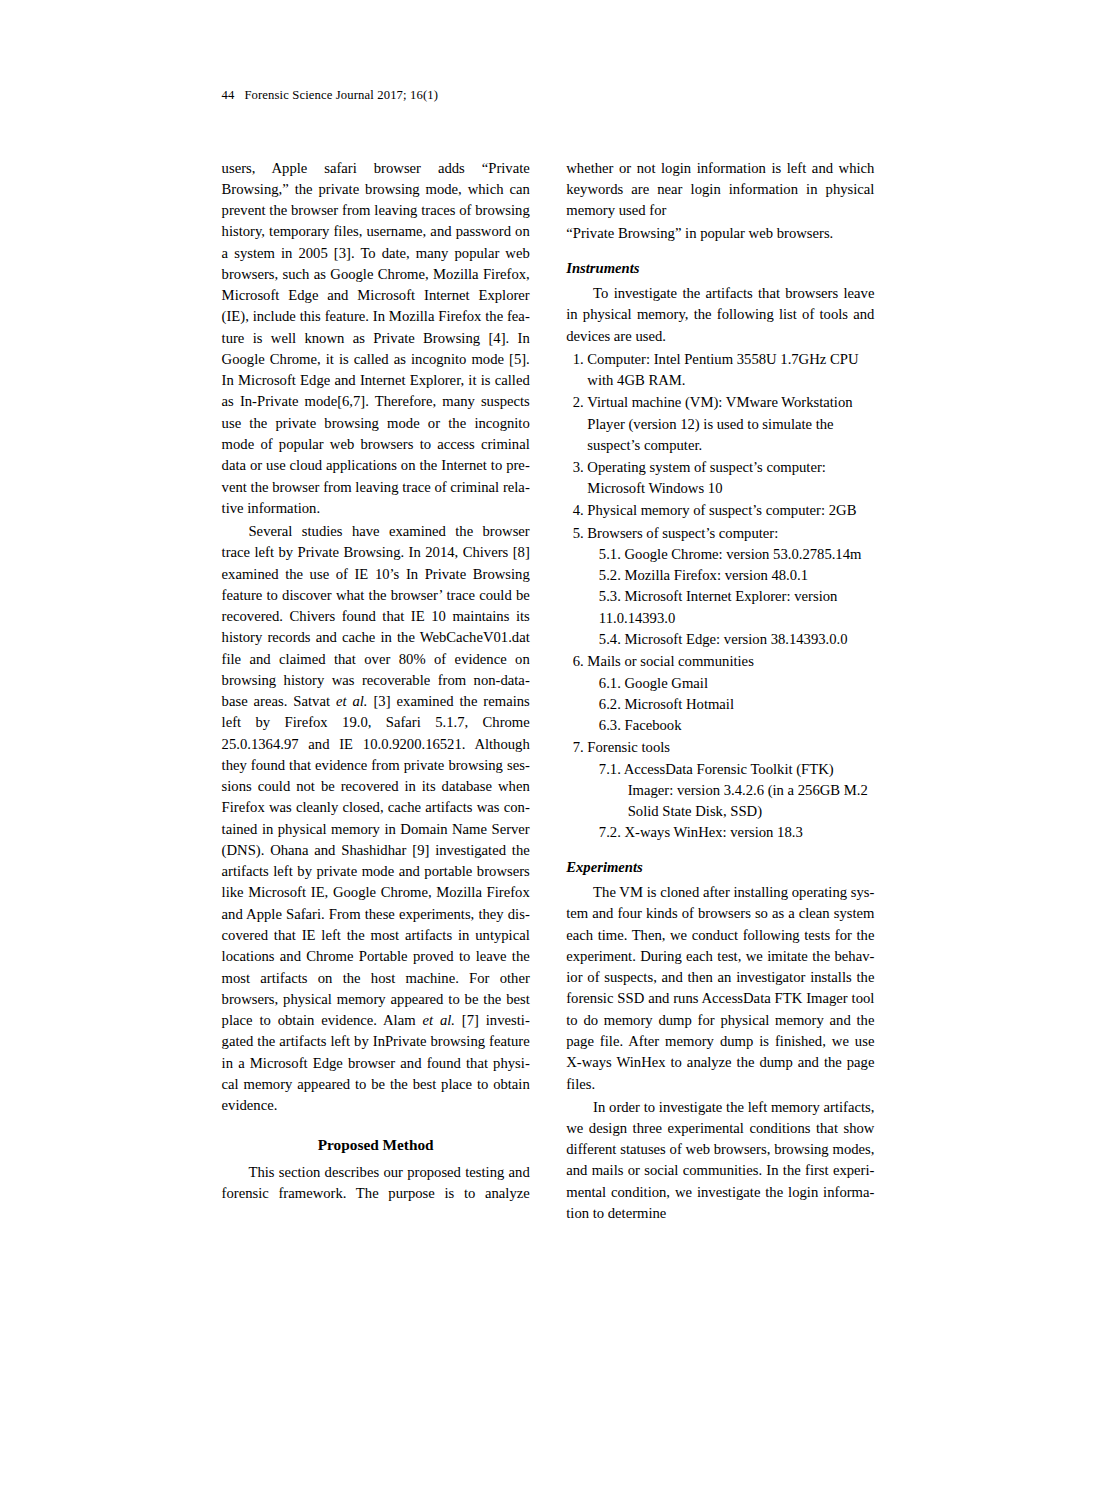44 Forensic Science Journal 2017; 16(1)
users, Apple safari browser adds “Private Browsing,” the private browsing mode, which can prevent the browser from leaving traces of browsing history, temporary files, username, and password on a system in 2005 [3]. To date, many popular web browsers, such as Google Chrome, Mozilla Firefox, Microsoft Edge and Microsoft Internet Explorer (IE), include this feature. In Mozilla Firefox the feature is well known as Private Browsing [4]. In Google Chrome, it is called as incognito mode [5]. In Microsoft Edge and Internet Explorer, it is called as In-Private mode[6,7]. Therefore, many suspects use the private browsing mode or the incognito mode of popular web browsers to access criminal data or use cloud applications on the Internet to prevent the browser from leaving trace of criminal relative information.
Several studies have examined the browser trace left by Private Browsing. In 2014, Chivers [8] examined the use of IE 10’s In Private Browsing feature to discover what the browser’ trace could be recovered. Chivers found that IE 10 maintains its history records and cache in the WebCacheV01.dat file and claimed that over 80% of evidence on browsing history was recoverable from non-database areas. Satvat et al. [3] examined the remains left by Firefox 19.0, Safari 5.1.7, Chrome 25.0.1364.97 and IE 10.0.9200.16521. Although they found that evidence from private browsing sessions could not be recovered in its database when Firefox was cleanly closed, cache artifacts was contained in physical memory in Domain Name Server (DNS). Ohana and Shashidhar [9] investigated the artifacts left by private mode and portable browsers like Microsoft IE, Google Chrome, Mozilla Firefox and Apple Safari. From these experiments, they discovered that IE left the most artifacts in untypical locations and Chrome Portable proved to leave the most artifacts on the host machine. For other browsers, physical memory appeared to be the best place to obtain evidence. Alam et al. [7] investigated the artifacts left by InPrivate browsing feature in a Microsoft Edge browser and found that physical memory appeared to be the best place to obtain evidence.
Proposed Method
This section describes our proposed testing and forensic framework. The purpose is to analyze whether or not login information is left and which keywords are near login information in physical memory used for
“Private Browsing” in popular web browsers.
Instruments
To investigate the artifacts that browsers leave in physical memory, the following list of tools and devices are used.
Computer: Intel Pentium 3558U 1.7GHz CPU with 4GB RAM.
Virtual machine (VM): VMware Workstation Player (version 12) is used to simulate the suspect’s computer.
Operating system of suspect’s computer: Microsoft Windows 10
Physical memory of suspect’s computer: 2GB
Browsers of suspect’s computer:
5.1. Google Chrome: version 53.0.2785.14m
5.2. Mozilla Firefox: version 48.0.1
5.3. Microsoft Internet Explorer: version 11.0.14393.0
5.4. Microsoft Edge: version 38.14393.0.0
Mails or social communities
6.1. Google Gmail
6.2. Microsoft Hotmail
6.3. Facebook
Forensic tools
7.1. AccessData Forensic Toolkit (FTK) Imager: version 3.4.2.6 (in a 256GB M.2 Solid State Disk, SSD)
7.2. X-ways WinHex: version 18.3
Experiments
The VM is cloned after installing operating system and four kinds of browsers so as a clean system each time. Then, we conduct following tests for the experiment. During each test, we imitate the behavior of suspects, and then an investigator installs the forensic SSD and runs AccessData FTK Imager tool to do memory dump for physical memory and the page file. After memory dump is finished, we use X-ways WinHex to analyze the dump and the page files.
In order to investigate the left memory artifacts, we design three experimental conditions that show different statuses of web browsers, browsing modes, and mails or social communities. In the first experimental condition, we investigate the login information to determine